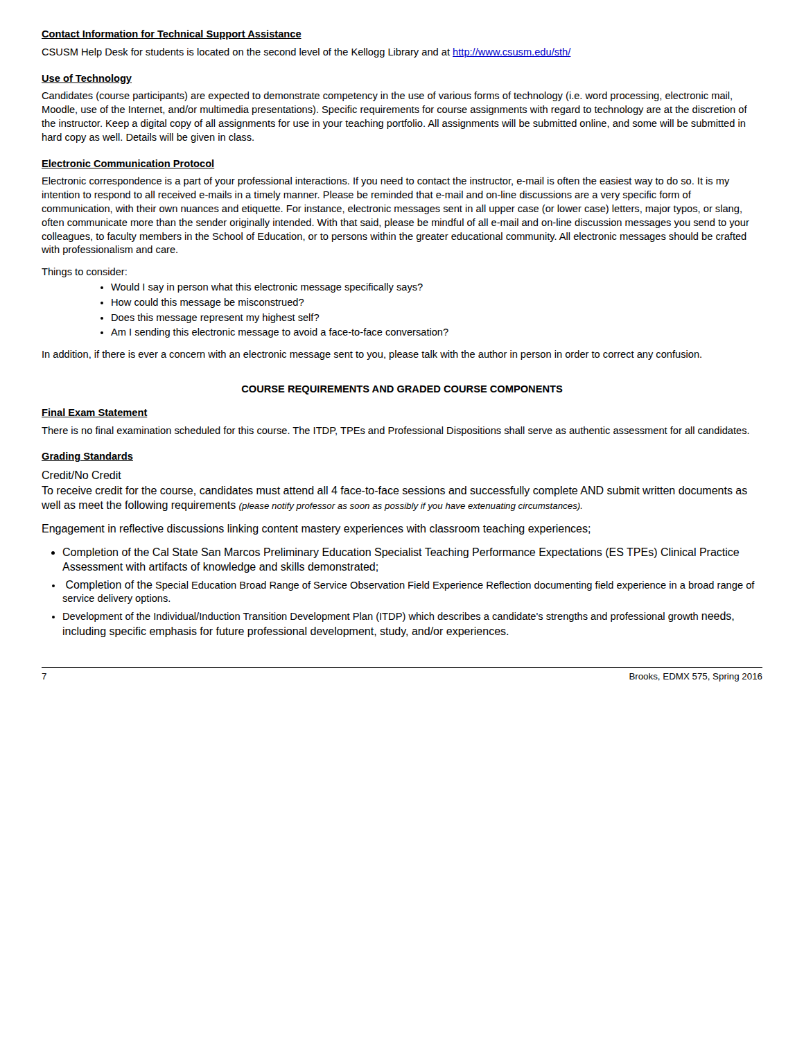Contact Information for Technical Support Assistance
CSUSM Help Desk for students is located on the second level of the Kellogg Library and at http://www.csusm.edu/sth/
Use of Technology
Candidates (course participants) are expected to demonstrate competency in the use of various forms of technology (i.e. word processing, electronic mail, Moodle, use of the Internet, and/or multimedia presentations). Specific requirements for course assignments with regard to technology are at the discretion of the instructor. Keep a digital copy of all assignments for use in your teaching portfolio. All assignments will be submitted online, and some will be submitted in hard copy as well. Details will be given in class.
Electronic Communication Protocol
Electronic correspondence is a part of your professional interactions. If you need to contact the instructor, e-mail is often the easiest way to do so. It is my intention to respond to all received e-mails in a timely manner. Please be reminded that e-mail and on-line discussions are a very specific form of communication, with their own nuances and etiquette. For instance, electronic messages sent in all upper case (or lower case) letters, major typos, or slang, often communicate more than the sender originally intended. With that said, please be mindful of all e-mail and on-line discussion messages you send to your colleagues, to faculty members in the School of Education, or to persons within the greater educational community. All electronic messages should be crafted with professionalism and care.
Things to consider:
Would I say in person what this electronic message specifically says?
How could this message be misconstrued?
Does this message represent my highest self?
Am I sending this electronic message to avoid a face-to-face conversation?
In addition, if there is ever a concern with an electronic message sent to you, please talk with the author in person in order to correct any confusion.
COURSE REQUIREMENTS AND GRADED COURSE COMPONENTS
Final Exam Statement
There is no final examination scheduled for this course. The ITDP, TPEs and Professional Dispositions shall serve as authentic assessment for all candidates.
Grading Standards
Credit/No Credit
To receive credit for the course, candidates must attend all 4 face-to-face sessions and successfully complete AND submit written documents as well as meet the following requirements (please notify professor as soon as possibly if you have extenuating circumstances).
Engagement in reflective discussions linking content mastery experiences with classroom teaching experiences;
Completion of the Cal State San Marcos Preliminary Education Specialist Teaching Performance Expectations (ES TPEs) Clinical Practice Assessment with artifacts of knowledge and skills demonstrated;
Completion of the Special Education Broad Range of Service Observation Field Experience Reflection documenting field experience in a broad range of service delivery options.
Development of the Individual/Induction Transition Development Plan (ITDP) which describes a candidate's strengths and professional growth needs, including specific emphasis for future professional development, study, and/or experiences.
7 Brooks, EDMX 575, Spring 2016